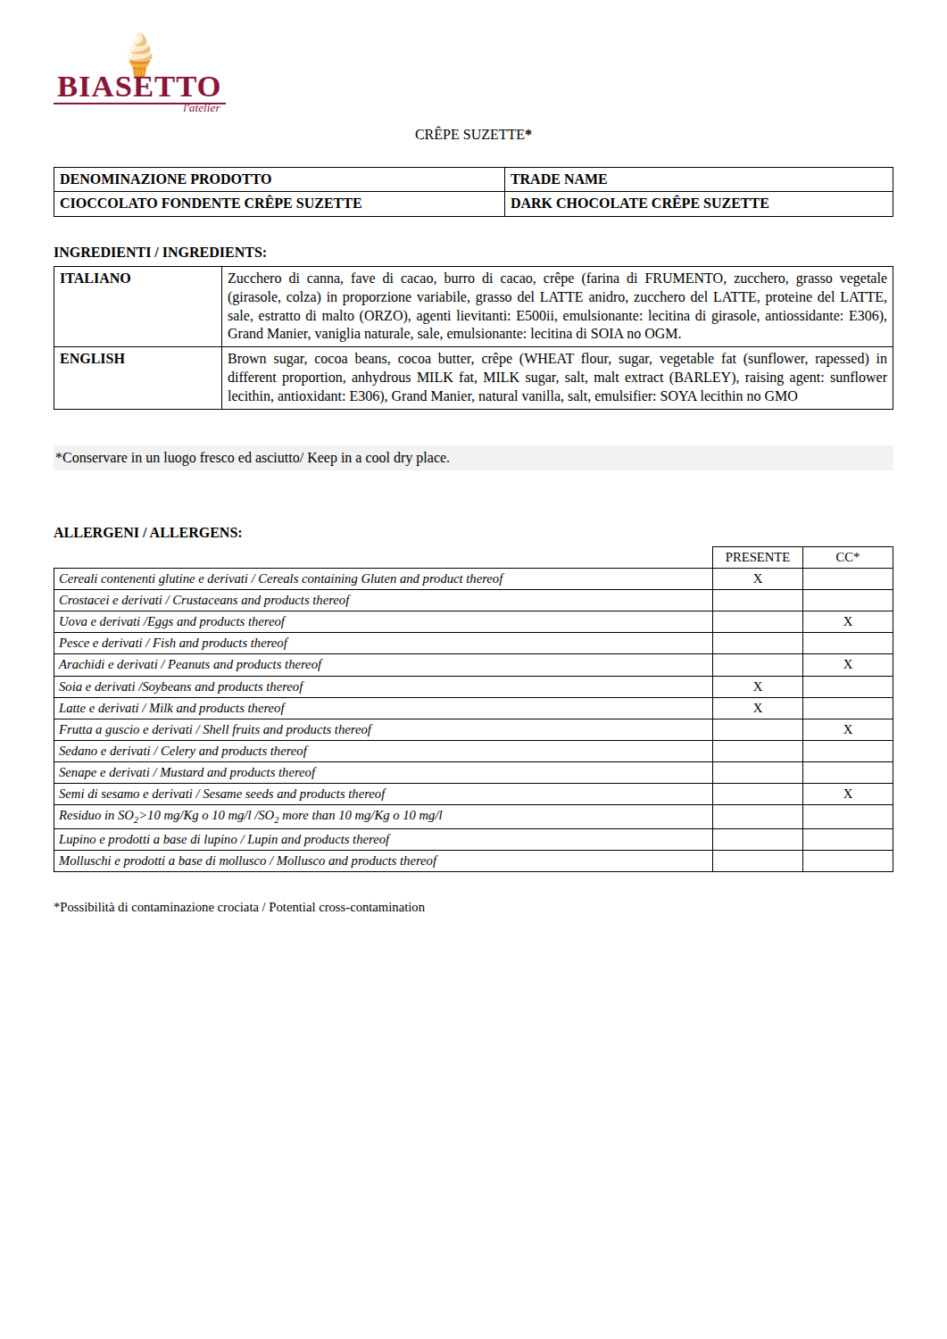🍦 BIASETTO l'atelier
CRÊPE SUZETTE*
| DENOMINAZIONE PRODOTTO | TRADE NAME |
| CIOCCOLATO FONDENTE CRÊPE SUZETTE | DARK CHOCOLATE CRÊPE SUZETTE |
INGREDIENTI / INGREDIENTS:
| ITALIANO | Zucchero di canna, fave di cacao, burro di cacao, crêpe (farina di FRUMENTO, zucchero, grasso vegetale (girasole, colza) in proporzione variabile, grasso del LATTE anidro, zucchero del LATTE, proteine del LATTE, sale, estratto di malto (ORZO), agenti lievitanti: E500ii, emulsionante: lecitina di girasole, antiossidante: E306), Grand Manier, vaniglia naturale, sale, emulsionante: lecitina di SOIA no OGM. |
| ENGLISH | Brown sugar, cocoa beans, cocoa butter, crêpe (WHEAT flour, sugar, vegetable fat (sunflower, rapessed) in different proportion, anhydrous MILK fat, MILK sugar, salt, malt extract (BARLEY), raising agent: sunflower lecithin, antioxidant: E306), Grand Manier, natural vanilla, salt, emulsifier: SOYA lecithin no GMO |
*Conservare in un luogo fresco ed asciutto/ Keep in a cool dry place.
ALLERGENI / ALLERGENS:
| | PRESENTE | CC* |
| Cereali contenenti glutine e derivati / Cereals containing Gluten and product thereof | X | |
| Crostacei e derivati / Crustaceans and products thereof | | |
| Uova e derivati /Eggs and products thereof | | X |
| Pesce e derivati / Fish and products thereof | | |
| Arachidi e derivati / Peanuts and products thereof | | X |
| Soia e derivati /Soybeans and products thereof | X | |
| Latte e derivati / Milk and products thereof | X | |
| Frutta a guscio e derivati / Shell fruits and products thereof | | X |
| Sedano e derivati / Celery and products thereof | | |
| Senape e derivati / Mustard and products thereof | | |
| Semi di sesamo e derivati / Sesame seeds and products thereof | | X |
| Residuo in SO 2 >10 mg/Kg o 10 mg/l /SO 2 more than 10 mg/Kg o 10 mg/l | | |
| Lupino e prodotti a base di lupino / Lupin and products thereof | | |
| Molluschi e prodotti a base di mollusco / Mollusco and products thereof | | |
*Possibilità di contaminazione crociata / Potential cross-contamination